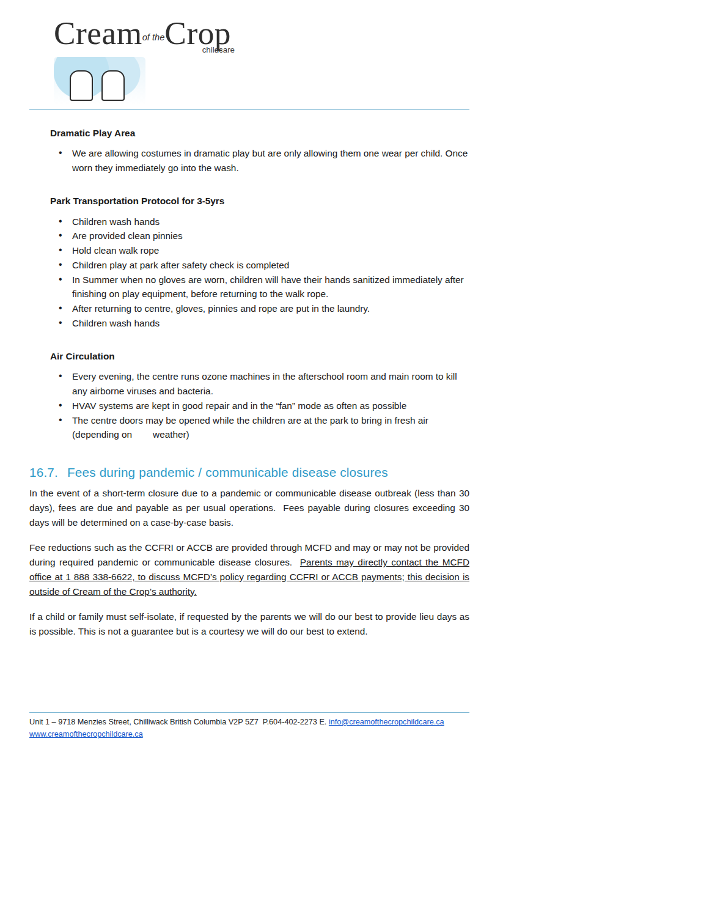Creamof the Crop
childcare
Dramatic Play Area
We are allowing costumes in dramatic play but are only allowing them one wear per child. Once worn they immediately go into the wash.
Park Transportation Protocol for 3-5yrs
Children wash hands
Are provided clean pinnies
Hold clean walk rope
Children play at park after safety check is completed
In Summer when no gloves are worn, children will have their hands sanitized immediately after finishing on play equipment, before returning to the walk rope.
After returning to centre, gloves, pinnies and rope are put in the laundry.
Children wash hands
Air Circulation
Every evening, the centre runs ozone machines in the afterschool room and main room to kill any airborne viruses and bacteria.
HVAV systems are kept in good repair and in the “fan” mode as often as possible
The centre doors may be opened while the children are at the park to bring in fresh air (depending on weather)
16.7. Fees during pandemic / communicable disease closures
In the event of a short-term closure due to a pandemic or communicable disease outbreak (less than 30 days), fees are due and payable as per usual operations. Fees payable during closures exceeding 30 days will be determined on a case-by-case basis.
Fee reductions such as the CCFRI or ACCB are provided through MCFD and may or may not be provided during required pandemic or communicable disease closures. Parents may directly contact the MCFD office at 1 888 338-6622, to discuss MCFD’s policy regarding CCFRI or ACCB payments; this decision is outside of Cream of the Crop’s authority.
If a child or family must self-isolate, if requested by the parents we will do our best to provide lieu days as is possible. This is not a guarantee but is a courtesy we will do our best to extend.
Unit 1 – 9718 Menzies Street, Chilliwack British Columbia V2P 5Z7 P.604-402-2273 E. info@creamofthecropchildcare.ca www.creamofthecropchildcare.ca